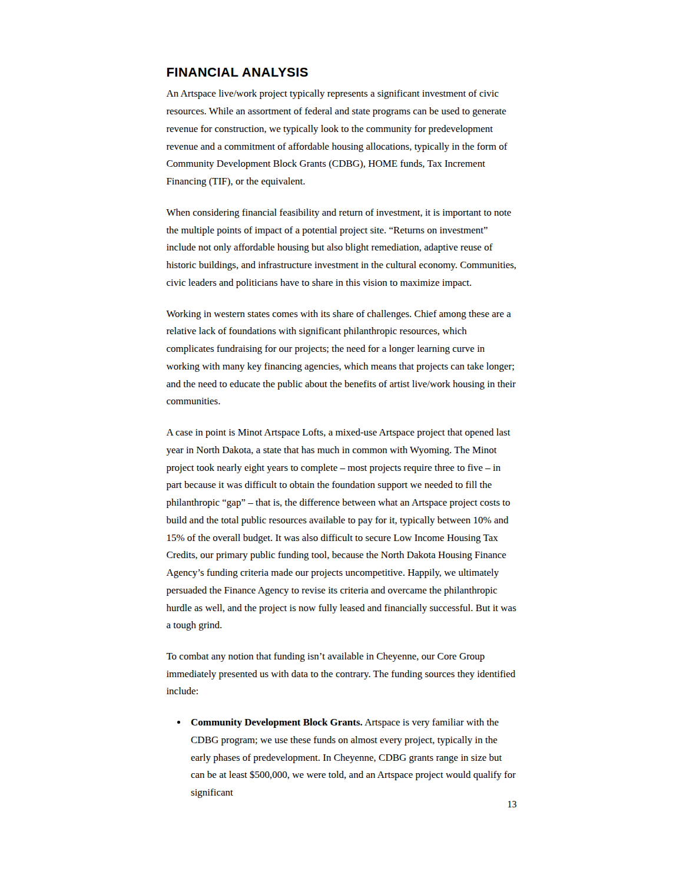FINANCIAL ANALYSIS
An Artspace live/work project typically represents a significant investment of civic resources. While an assortment of federal and state programs can be used to generate revenue for construction, we typically look to the community for predevelopment revenue and a commitment of affordable housing allocations, typically in the form of Community Development Block Grants (CDBG), HOME funds, Tax Increment Financing (TIF), or the equivalent.
When considering financial feasibility and return of investment, it is important to note the multiple points of impact of a potential project site. “Returns on investment” include not only affordable housing but also blight remediation, adaptive reuse of historic buildings, and infrastructure investment in the cultural economy. Communities, civic leaders and politicians have to share in this vision to maximize impact.
Working in western states comes with its share of challenges. Chief among these are a relative lack of foundations with significant philanthropic resources, which complicates fundraising for our projects; the need for a longer learning curve in working with many key financing agencies, which means that projects can take longer; and the need to educate the public about the benefits of artist live/work housing in their communities.
A case in point is Minot Artspace Lofts, a mixed-use Artspace project that opened last year in North Dakota, a state that has much in common with Wyoming. The Minot project took nearly eight years to complete – most projects require three to five – in part because it was difficult to obtain the foundation support we needed to fill the philanthropic “gap” – that is, the difference between what an Artspace project costs to build and the total public resources available to pay for it, typically between 10% and 15% of the overall budget. It was also difficult to secure Low Income Housing Tax Credits, our primary public funding tool, because the North Dakota Housing Finance Agency’s funding criteria made our projects uncompetitive. Happily, we ultimately persuaded the Finance Agency to revise its criteria and overcame the philanthropic hurdle as well, and the project is now fully leased and financially successful. But it was a tough grind.
To combat any notion that funding isn’t available in Cheyenne, our Core Group immediately presented us with data to the contrary. The funding sources they identified include:
Community Development Block Grants. Artspace is very familiar with the CDBG program; we use these funds on almost every project, typically in the early phases of predevelopment. In Cheyenne, CDBG grants range in size but can be at least $500,000, we were told, and an Artspace project would qualify for significant
13